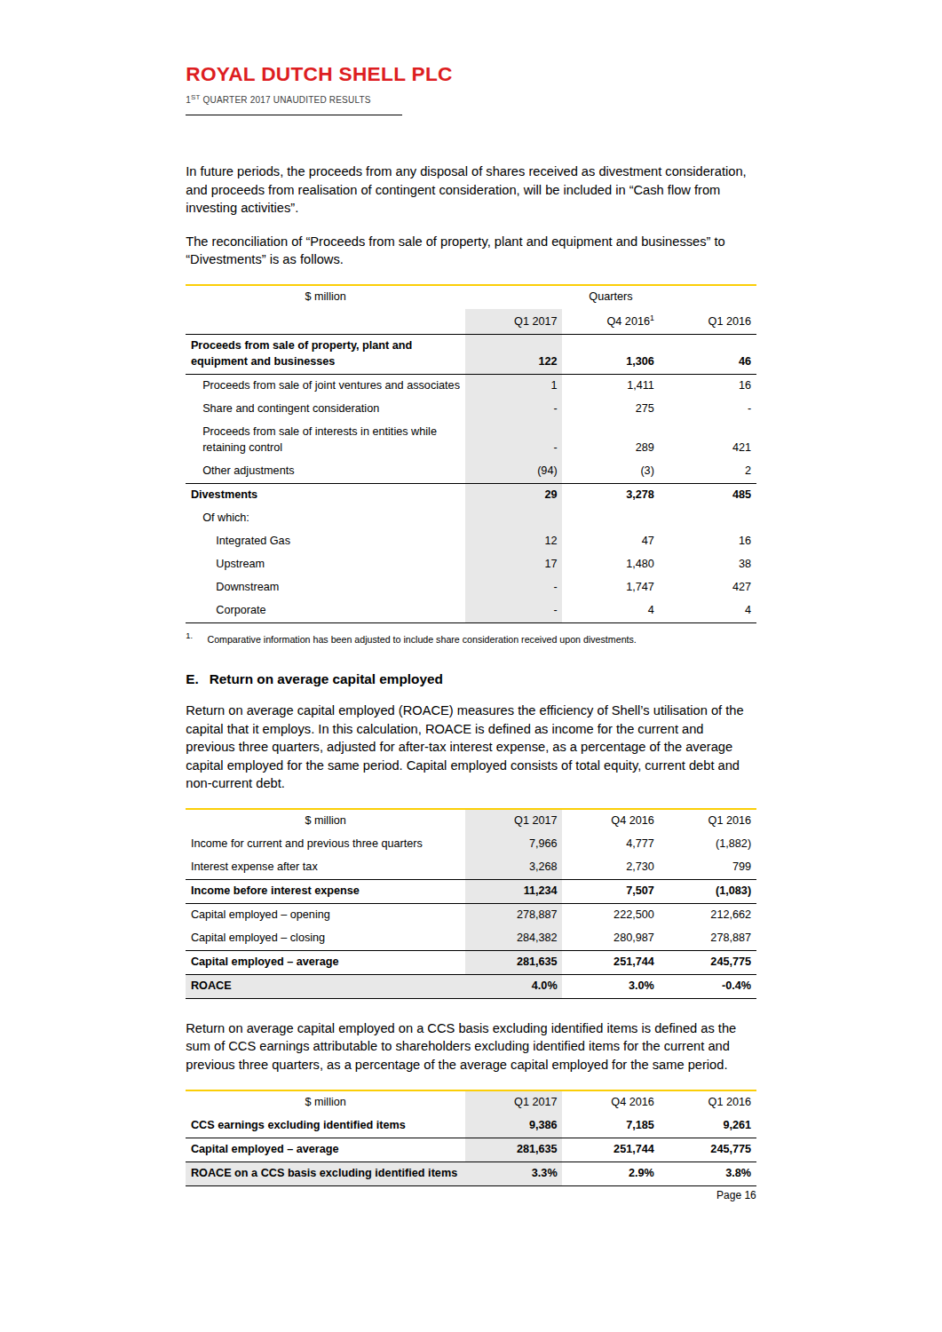ROYAL DUTCH SHELL PLC
1ST QUARTER 2017 UNAUDITED RESULTS
In future periods, the proceeds from any disposal of shares received as divestment consideration, and proceeds from realisation of contingent consideration, will be included in “Cash flow from investing activities”.
The reconciliation of “Proceeds from sale of property, plant and equipment and businesses” to “Divestments” is as follows.
| $ million | Quarters |
| --- | --- |
| | Q1 2017 | Q4 2016 1 | Q1 2016 |
| Proceeds from sale of property, plant and equipment and businesses | 122 | 1,306 | 46 |
| Proceeds from sale of joint ventures and associates | 1 | 1,411 | 16 |
| Share and contingent consideration | - | 275 | - |
| Proceeds from sale of interests in entities while retaining control | - | 289 | 421 |
| Other adjustments | (94) | (3) | 2 |
| Divestments | 29 | 3,278 | 485 |
| Of which: | | | |
| Integrated Gas | 12 | 47 | 16 |
| Upstream | 17 | 1,480 | 38 |
| Downstream | - | 1,747 | 427 |
| Corporate | - | 4 | 4 |
1. Comparative information has been adjusted to include share consideration received upon divestments.
E. Return on average capital employed
Return on average capital employed (ROACE) measures the efficiency of Shell’s utilisation of the capital that it employs. In this calculation, ROACE is defined as income for the current and previous three quarters, adjusted for after-tax interest expense, as a percentage of the average capital employed for the same period. Capital employed consists of total equity, current debt and non-current debt.
| $ million | Q1 2017 | Q4 2016 | Q1 2016 |
| --- | --- | --- | --- |
| Income for current and previous three quarters | 7,966 | 4,777 | (1,882) |
| Interest expense after tax | 3,268 | 2,730 | 799 |
| Income before interest expense | 11,234 | 7,507 | (1,083) |
| Capital employed – opening | 278,887 | 222,500 | 212,662 |
| Capital employed – closing | 284,382 | 280,987 | 278,887 |
| Capital employed – average | 281,635 | 251,744 | 245,775 |
| ROACE | 4.0% | 3.0% | -0.4% |
Return on average capital employed on a CCS basis excluding identified items is defined as the sum of CCS earnings attributable to shareholders excluding identified items for the current and previous three quarters, as a percentage of the average capital employed for the same period.
| $ million | Q1 2017 | Q4 2016 | Q1 2016 |
| --- | --- | --- | --- |
| CCS earnings excluding identified items | 9,386 | 7,185 | 9,261 |
| Capital employed – average | 281,635 | 251,744 | 245,775 |
| ROACE on a CCS basis excluding identified items | 3.3% | 2.9% | 3.8% |
Page 16